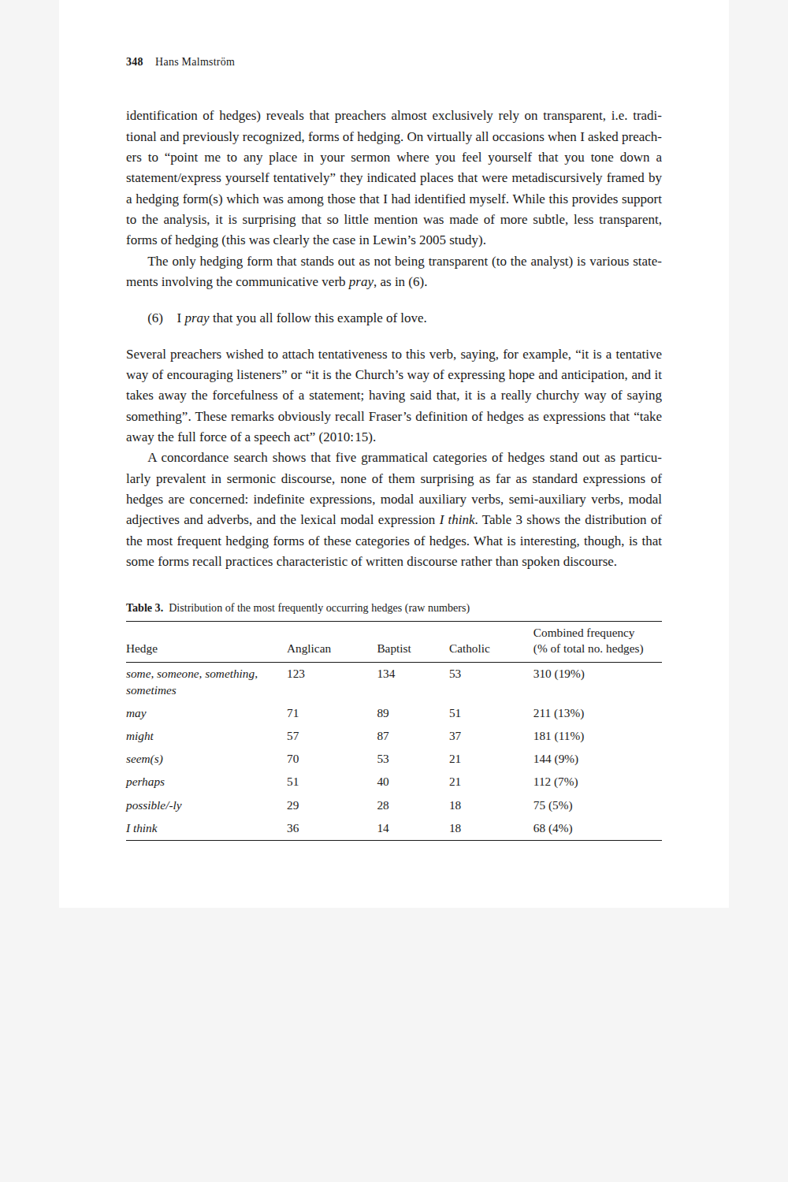348 Hans Malmström
identification of hedges) reveals that preachers almost exclusively rely on transparent, i.e. traditional and previously recognized, forms of hedging. On virtually all occasions when I asked preachers to “point me to any place in your sermon where you feel yourself that you tone down a statement/express yourself tentatively” they indicated places that were metadiscursively framed by a hedging form(s) which was among those that I had identified myself. While this provides support to the analysis, it is surprising that so little mention was made of more subtle, less transparent, forms of hedging (this was clearly the case in Lewin’s 2005 study).
The only hedging form that stands out as not being transparent (to the analyst) is various statements involving the communicative verb pray, as in (6).
(6) I pray that you all follow this example of love.
Several preachers wished to attach tentativeness to this verb, saying, for example, “it is a tentative way of encouraging listeners” or “it is the Church’s way of expressing hope and anticipation, and it takes away the forcefulness of a statement; having said that, it is a really churchy way of saying something”. These remarks obviously recall Fraser’s definition of hedges as expressions that “take away the full force of a speech act” (2010: 15).
A concordance search shows that five grammatical categories of hedges stand out as particularly prevalent in sermonic discourse, none of them surprising as far as standard expressions of hedges are concerned: indefinite expressions, modal auxiliary verbs, semi-auxiliary verbs, modal adjectives and adverbs, and the lexical modal expression I think. Table 3 shows the distribution of the most frequent hedging forms of these categories of hedges. What is interesting, though, is that some forms recall practices characteristic of written discourse rather than spoken discourse.
Table 3. Distribution of the most frequently occurring hedges (raw numbers)
| Hedge | Anglican | Baptist | Catholic | Combined frequency (% of total no. hedges) |
| --- | --- | --- | --- | --- |
| some, someone, something, sometimes | 123 | 134 | 53 | 310 (19%) |
| may | 71 | 89 | 51 | 211 (13%) |
| might | 57 | 87 | 37 | 181 (11%) |
| seem(s) | 70 | 53 | 21 | 144 (9%) |
| perhaps | 51 | 40 | 21 | 112 (7%) |
| possible/-ly | 29 | 28 | 18 | 75 (5%) |
| I think | 36 | 14 | 18 | 68 (4%) |